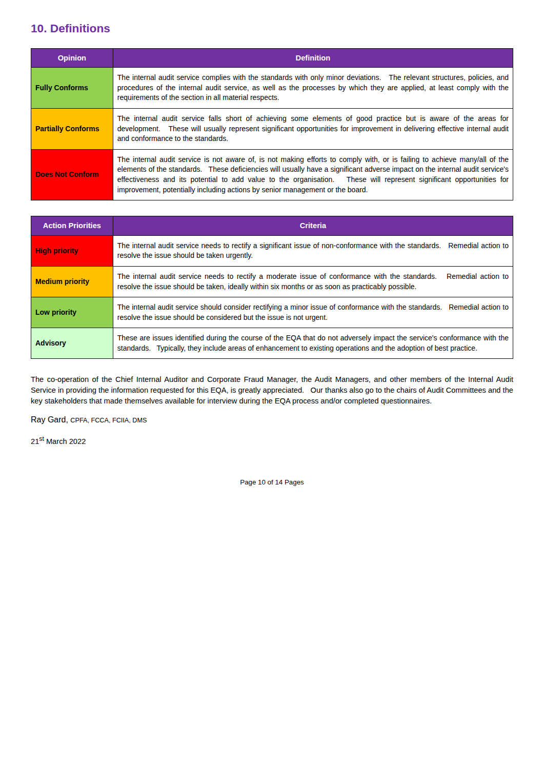10. Definitions
| Opinion | Definition |
| --- | --- |
| Fully Conforms | The internal audit service complies with the standards with only minor deviations. The relevant structures, policies, and procedures of the internal audit service, as well as the processes by which they are applied, at least comply with the requirements of the section in all material respects. |
| Partially Conforms | The internal audit service falls short of achieving some elements of good practice but is aware of the areas for development. These will usually represent significant opportunities for improvement in delivering effective internal audit and conformance to the standards. |
| Does Not Conform | The internal audit service is not aware of, is not making efforts to comply with, or is failing to achieve many/all of the elements of the standards. These deficiencies will usually have a significant adverse impact on the internal audit service's effectiveness and its potential to add value to the organisation. These will represent significant opportunities for improvement, potentially including actions by senior management or the board. |
| Action Priorities | Criteria |
| --- | --- |
| High priority | The internal audit service needs to rectify a significant issue of non-conformance with the standards. Remedial action to resolve the issue should be taken urgently. |
| Medium priority | The internal audit service needs to rectify a moderate issue of conformance with the standards. Remedial action to resolve the issue should be taken, ideally within six months or as soon as practicably possible. |
| Low priority | The internal audit service should consider rectifying a minor issue of conformance with the standards. Remedial action to resolve the issue should be considered but the issue is not urgent. |
| Advisory | These are issues identified during the course of the EQA that do not adversely impact the service's conformance with the standards. Typically, they include areas of enhancement to existing operations and the adoption of best practice. |
The co-operation of the Chief Internal Auditor and Corporate Fraud Manager, the Audit Managers, and other members of the Internal Audit Service in providing the information requested for this EQA, is greatly appreciated. Our thanks also go to the chairs of Audit Committees and the key stakeholders that made themselves available for interview during the EQA process and/or completed questionnaires.
Ray Gard, CPFA, FCCA, FCIIA, DMS
21st March 2022
Page 10 of 14 Pages